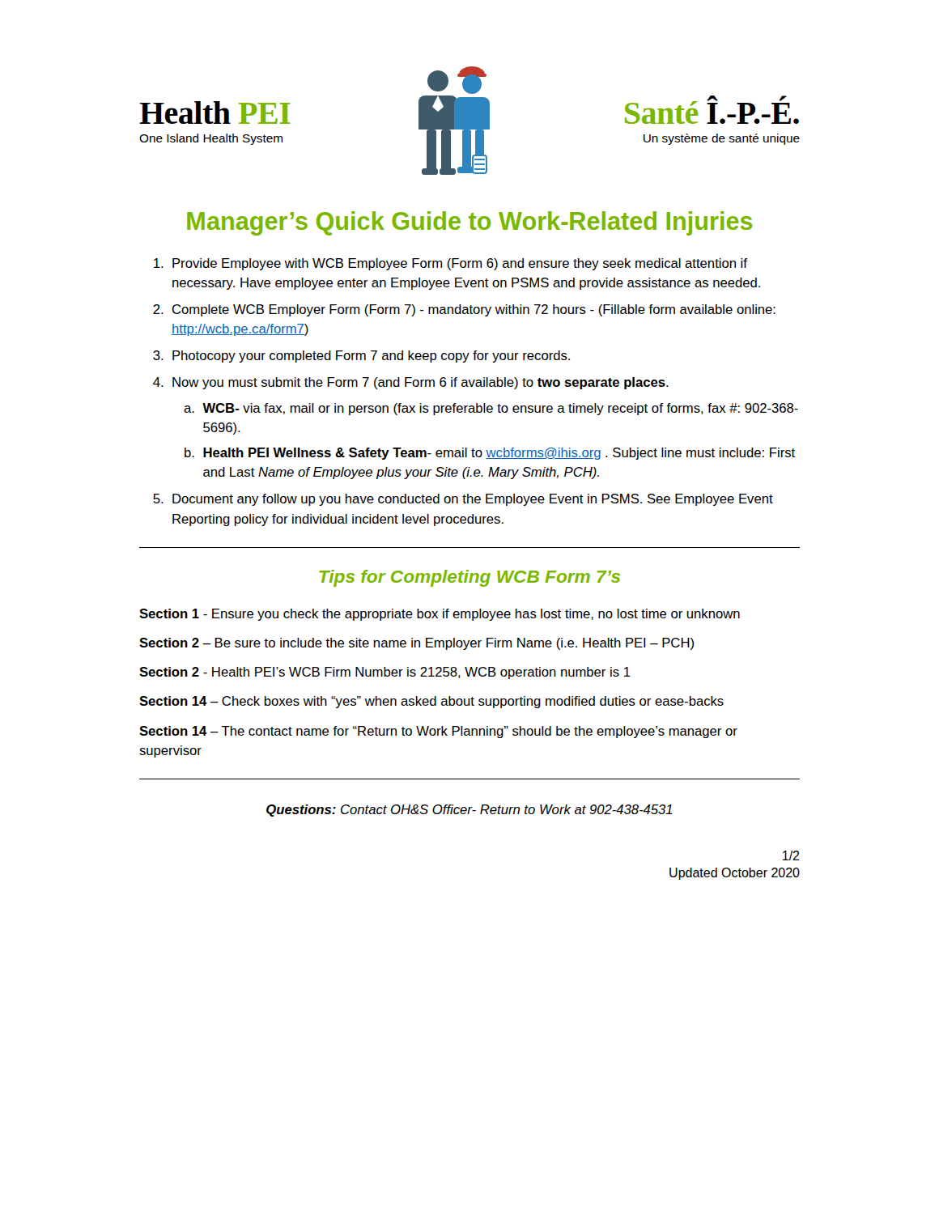Health PEI
One Island Health System
Santé Î.-P.-É.
Un système de santé unique
Manager’s Quick Guide to Work-Related Injuries
Provide Employee with WCB Employee Form (Form 6) and ensure they seek medical attention if necessary. Have employee enter an Employee Event on PSMS and provide assistance as needed.
Complete WCB Employer Form (Form 7) - mandatory within 72 hours - (Fillable form available online: http://wcb.pe.ca/form7)
Photocopy your completed Form 7 and keep copy for your records.
Now you must submit the Form 7 (and Form 6 if available) to two separate places.
WCB- via fax, mail or in person (fax is preferable to ensure a timely receipt of forms, fax #: 902-368-5696).
Health PEI Wellness & Safety Team- email to wcbforms@ihis.org . Subject line must include: First and Last Name of Employee plus your Site (i.e. Mary Smith, PCH).
Document any follow up you have conducted on the Employee Event in PSMS. See Employee Event Reporting policy for individual incident level procedures.
Tips for Completing WCB Form 7’s
Section 1 - Ensure you check the appropriate box if employee has lost time, no lost time or unknown
Section 2 – Be sure to include the site name in Employer Firm Name (i.e. Health PEI – PCH)
Section 2 - Health PEI’s WCB Firm Number is 21258, WCB operation number is 1
Section 14 – Check boxes with “yes” when asked about supporting modified duties or ease-backs
Section 14 – The contact name for “Return to Work Planning” should be the employee’s manager or supervisor
Questions: Contact OH&S Officer- Return to Work at 902-438-4531
1/2
Updated October 2020